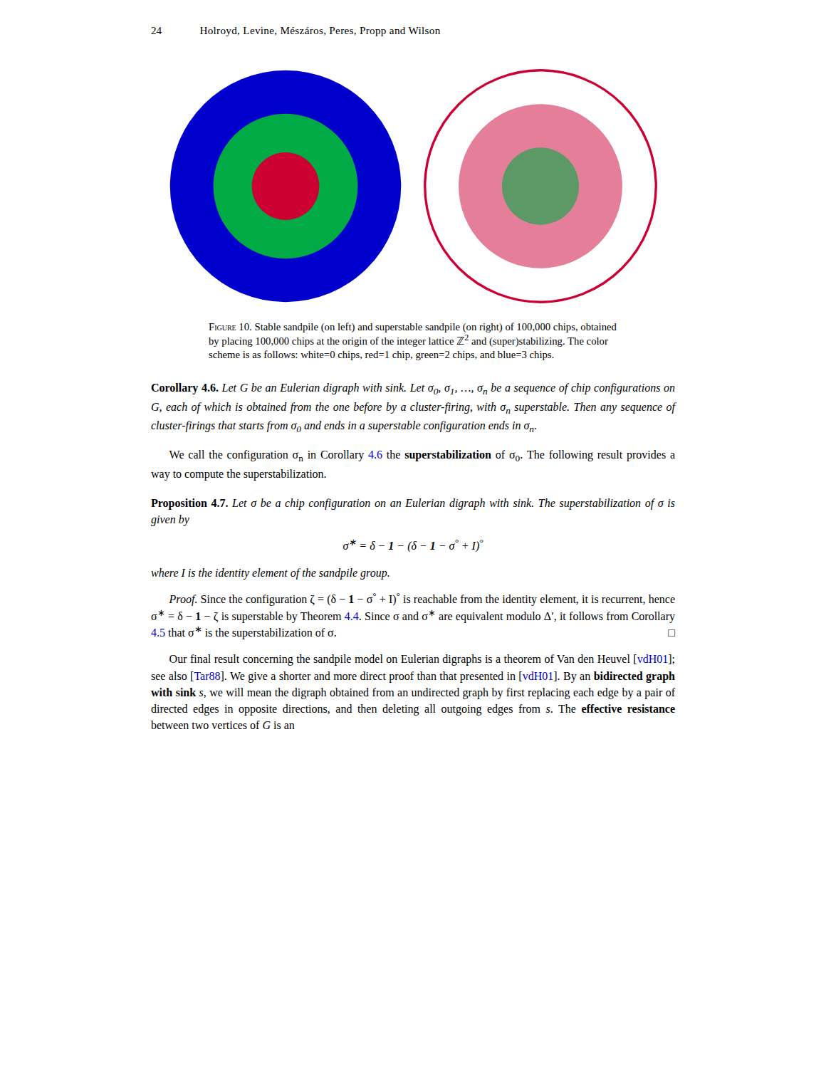24 Holroyd, Levine, Mészáros, Peres, Propp and Wilson
Figure 10. Stable sandpile (on left) and superstable sandpile (on right) of 100,000 chips, obtained by placing 100,000 chips at the origin of the integer lattice ℤ2 and (super)stabilizing. The color scheme is as follows: white=0 chips, red=1 chip, green=2 chips, and blue=3 chips.
Corollary 4.6. Let G be an Eulerian digraph with sink. Let σ0, σ1, …, σn be a sequence of chip configurations on G, each of which is obtained from the one before by a cluster-firing, with σn superstable. Then any sequence of cluster-firings that starts from σ0 and ends in a superstable configuration ends in σn.
We call the configuration σn in Corollary 4.6 the superstabilization of σ0. The following result provides a way to compute the superstabilization.
Proposition 4.7. Let σ be a chip configuration on an Eulerian digraph with sink. The superstabilization of σ is given by
σ∗ = δ − 1 − (δ − 1 − σ° + I)°
where I is the identity element of the sandpile group.
Proof. Since the configuration ζ = (δ − 1 − σ° + I)° is reachable from the identity element, it is recurrent, hence σ∗ = δ − 1 − ζ is superstable by Theorem 4.4. Since σ and σ∗ are equivalent modulo Δ′, it follows from Corollary 4.5 that σ∗ is the superstabilization of σ. □
Our final result concerning the sandpile model on Eulerian digraphs is a theorem of Van den Heuvel [vdH01]; see also [Tar88]. We give a shorter and more direct proof than that presented in [vdH01]. By an bidirected graph with sink s, we will mean the digraph obtained from an undirected graph by first replacing each edge by a pair of directed edges in opposite directions, and then deleting all outgoing edges from s. The effective resistance between two vertices of G is an